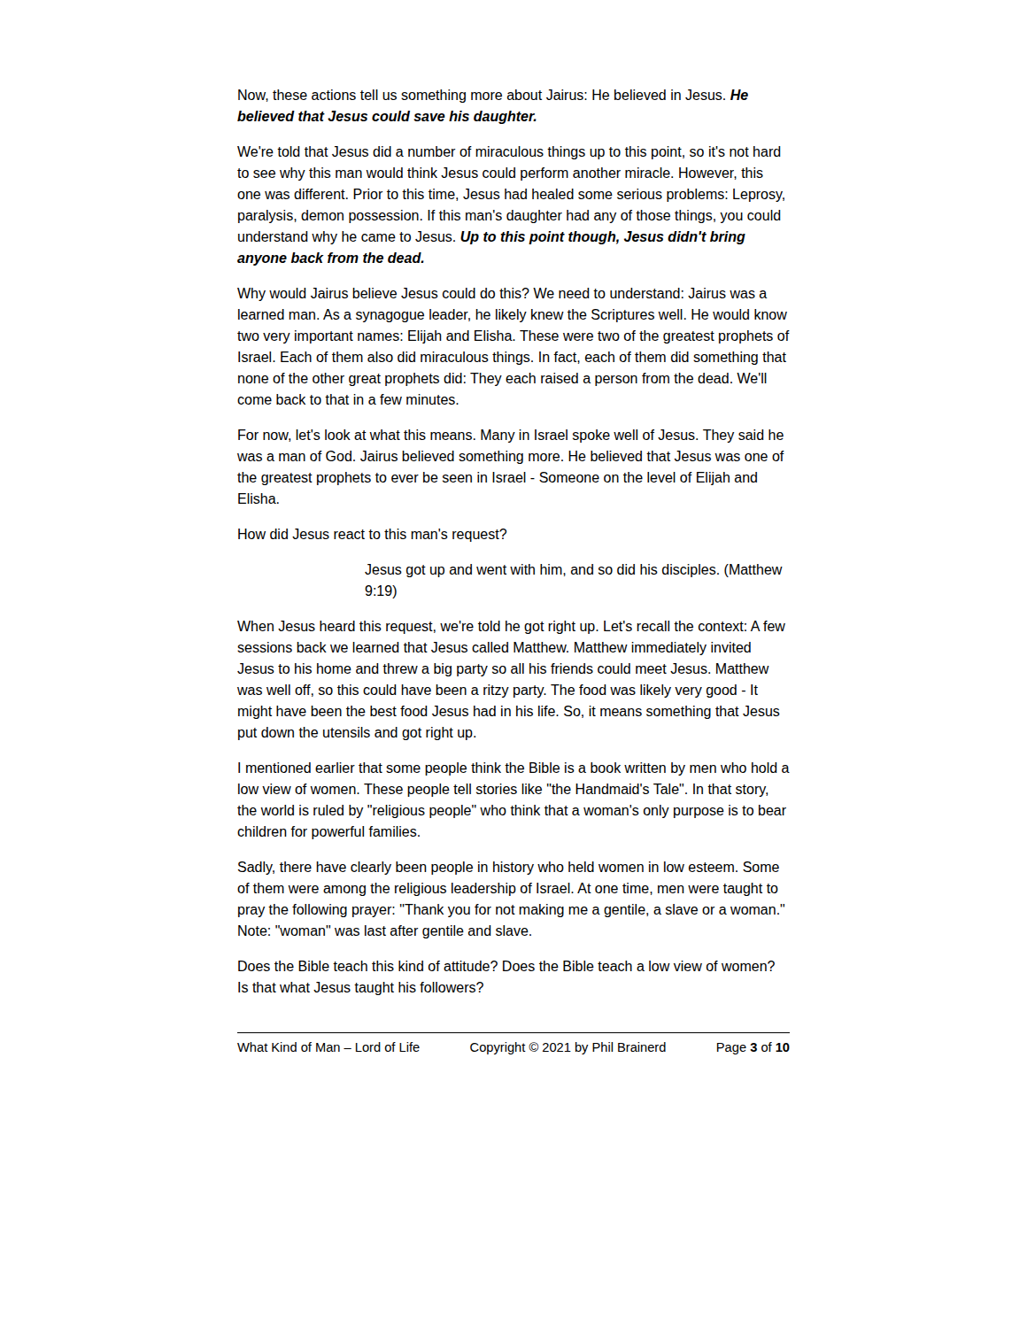Now, these actions tell us something more about Jairus: He believed in Jesus. He believed that Jesus could save his daughter.
We're told that Jesus did a number of miraculous things up to this point, so it's not hard to see why this man would think Jesus could perform another miracle. However, this one was different. Prior to this time, Jesus had healed some serious problems: Leprosy, paralysis, demon possession. If this man's daughter had any of those things, you could understand why he came to Jesus. Up to this point though, Jesus didn't bring anyone back from the dead.
Why would Jairus believe Jesus could do this? We need to understand: Jairus was a learned man. As a synagogue leader, he likely knew the Scriptures well. He would know two very important names: Elijah and Elisha. These were two of the greatest prophets of Israel. Each of them also did miraculous things. In fact, each of them did something that none of the other great prophets did: They each raised a person from the dead. We'll come back to that in a few minutes.
For now, let's look at what this means. Many in Israel spoke well of Jesus. They said he was a man of God. Jairus believed something more. He believed that Jesus was one of the greatest prophets to ever be seen in Israel - Someone on the level of Elijah and Elisha.
How did Jesus react to this man's request?
Jesus got up and went with him, and so did his disciples. (Matthew 9:19)
When Jesus heard this request, we're told he got right up. Let's recall the context: A few sessions back we learned that Jesus called Matthew. Matthew immediately invited Jesus to his home and threw a big party so all his friends could meet Jesus. Matthew was well off, so this could have been a ritzy party. The food was likely very good - It might have been the best food Jesus had in his life. So, it means something that Jesus put down the utensils and got right up.
I mentioned earlier that some people think the Bible is a book written by men who hold a low view of women. These people tell stories like "the Handmaid's Tale". In that story, the world is ruled by "religious people" who think that a woman's only purpose is to bear children for powerful families.
Sadly, there have clearly been people in history who held women in low esteem. Some of them were among the religious leadership of Israel. At one time, men were taught to pray the following prayer: "Thank you for not making me a gentile, a slave or a woman." Note: "woman" was last after gentile and slave.
Does the Bible teach this kind of attitude? Does the Bible teach a low view of women? Is that what Jesus taught his followers?
What Kind of Man – Lord of Life Copyright © 2021 by Phil Brainerd Page 3 of 10